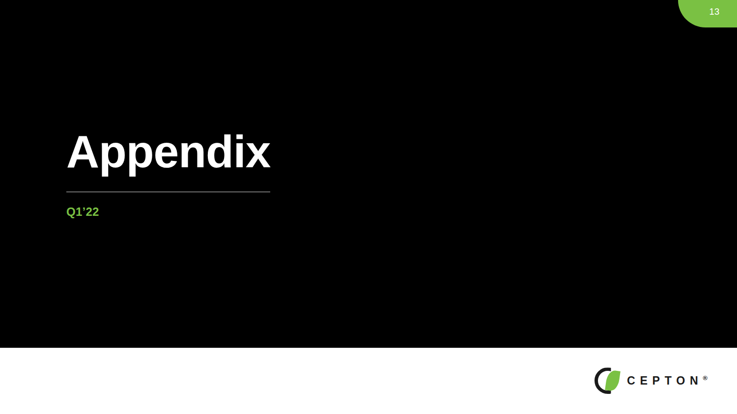13
Appendix
Q1’22
CEPTON®